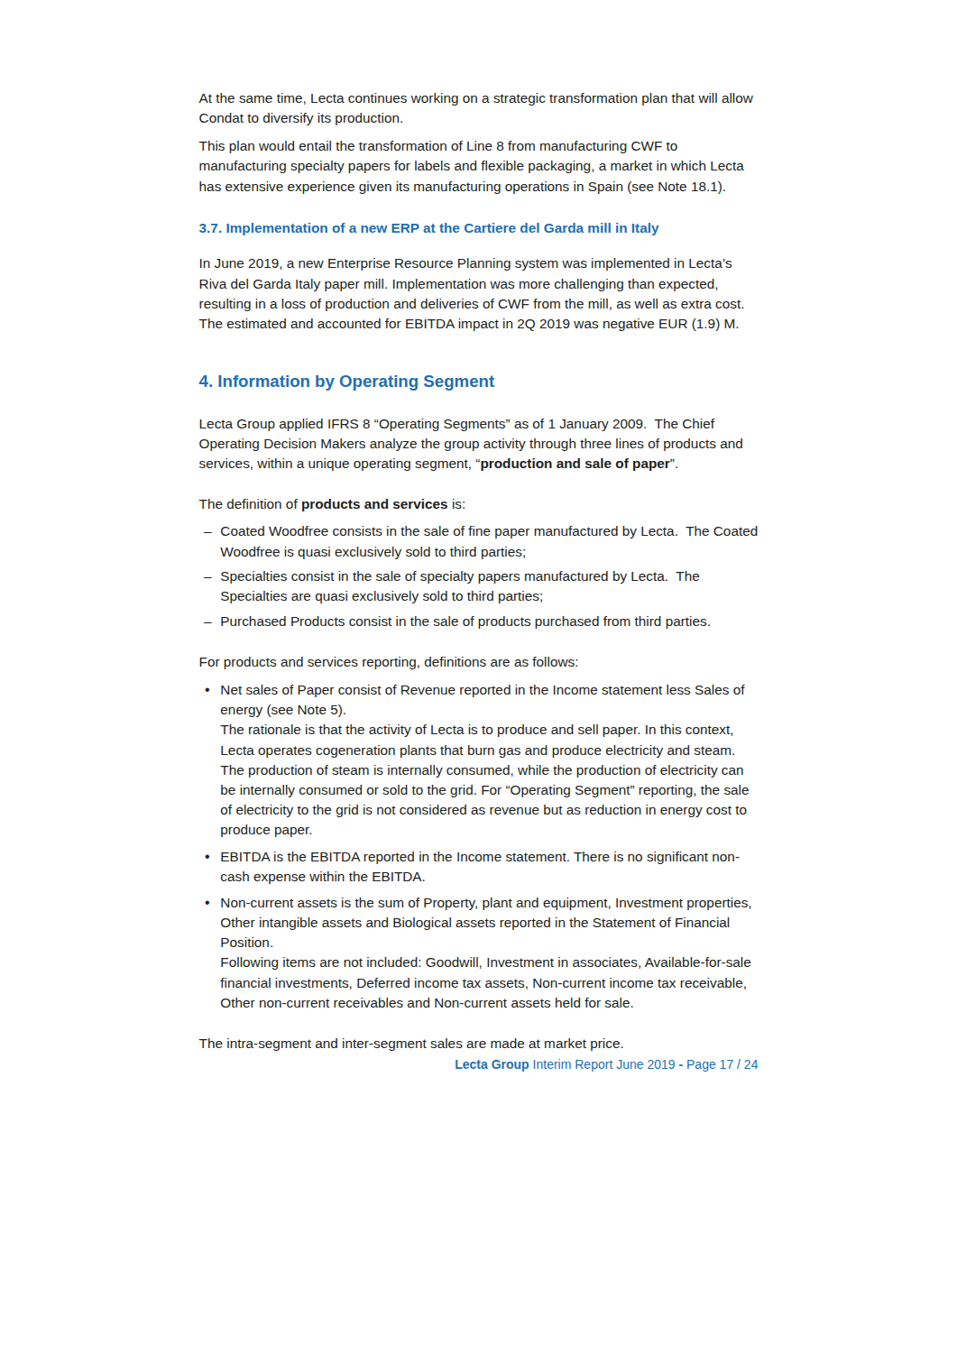At the same time, Lecta continues working on a strategic transformation plan that will allow Condat to diversify its production.
This plan would entail the transformation of Line 8 from manufacturing CWF to manufacturing specialty papers for labels and flexible packaging, a market in which Lecta has extensive experience given its manufacturing operations in Spain (see Note 18.1).
3.7. Implementation of a new ERP at the Cartiere del Garda mill in Italy
In June 2019, a new Enterprise Resource Planning system was implemented in Lecta’s Riva del Garda Italy paper mill. Implementation was more challenging than expected, resulting in a loss of production and deliveries of CWF from the mill, as well as extra cost. The estimated and accounted for EBITDA impact in 2Q 2019 was negative EUR (1.9) M.
4. Information by Operating Segment
Lecta Group applied IFRS 8 “Operating Segments” as of 1 January 2009. The Chief Operating Decision Makers analyze the group activity through three lines of products and services, within a unique operating segment, “production and sale of paper”.
The definition of products and services is:
Coated Woodfree consists in the sale of fine paper manufactured by Lecta. The Coated Woodfree is quasi exclusively sold to third parties;
Specialties consist in the sale of specialty papers manufactured by Lecta. The Specialties are quasi exclusively sold to third parties;
Purchased Products consist in the sale of products purchased from third parties.
For products and services reporting, definitions are as follows:
Net sales of Paper consist of Revenue reported in the Income statement less Sales of energy (see Note 5). The rationale is that the activity of Lecta is to produce and sell paper. In this context, Lecta operates cogeneration plants that burn gas and produce electricity and steam. The production of steam is internally consumed, while the production of electricity can be internally consumed or sold to the grid. For “Operating Segment” reporting, the sale of electricity to the grid is not considered as revenue but as reduction in energy cost to produce paper.
EBITDA is the EBITDA reported in the Income statement. There is no significant non-cash expense within the EBITDA.
Non-current assets is the sum of Property, plant and equipment, Investment properties, Other intangible assets and Biological assets reported in the Statement of Financial Position. Following items are not included: Goodwill, Investment in associates, Available-for-sale financial investments, Deferred income tax assets, Non-current income tax receivable, Other non-current receivables and Non-current assets held for sale.
The intra-segment and inter-segment sales are made at market price.
Lecta Group Interim Report June 2019 - Page 17 / 24